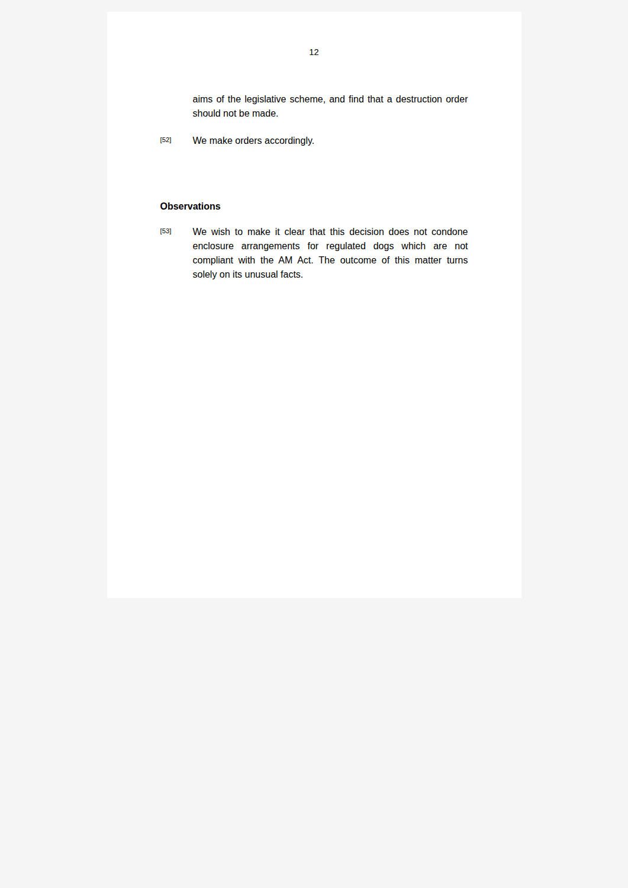12
aims of the legislative scheme, and find that a destruction order should not be made.
[52]
We make orders accordingly.
Observations
[53]
We wish to make it clear that this decision does not condone enclosure arrangements for regulated dogs which are not compliant with the AM Act. The outcome of this matter turns solely on its unusual facts.